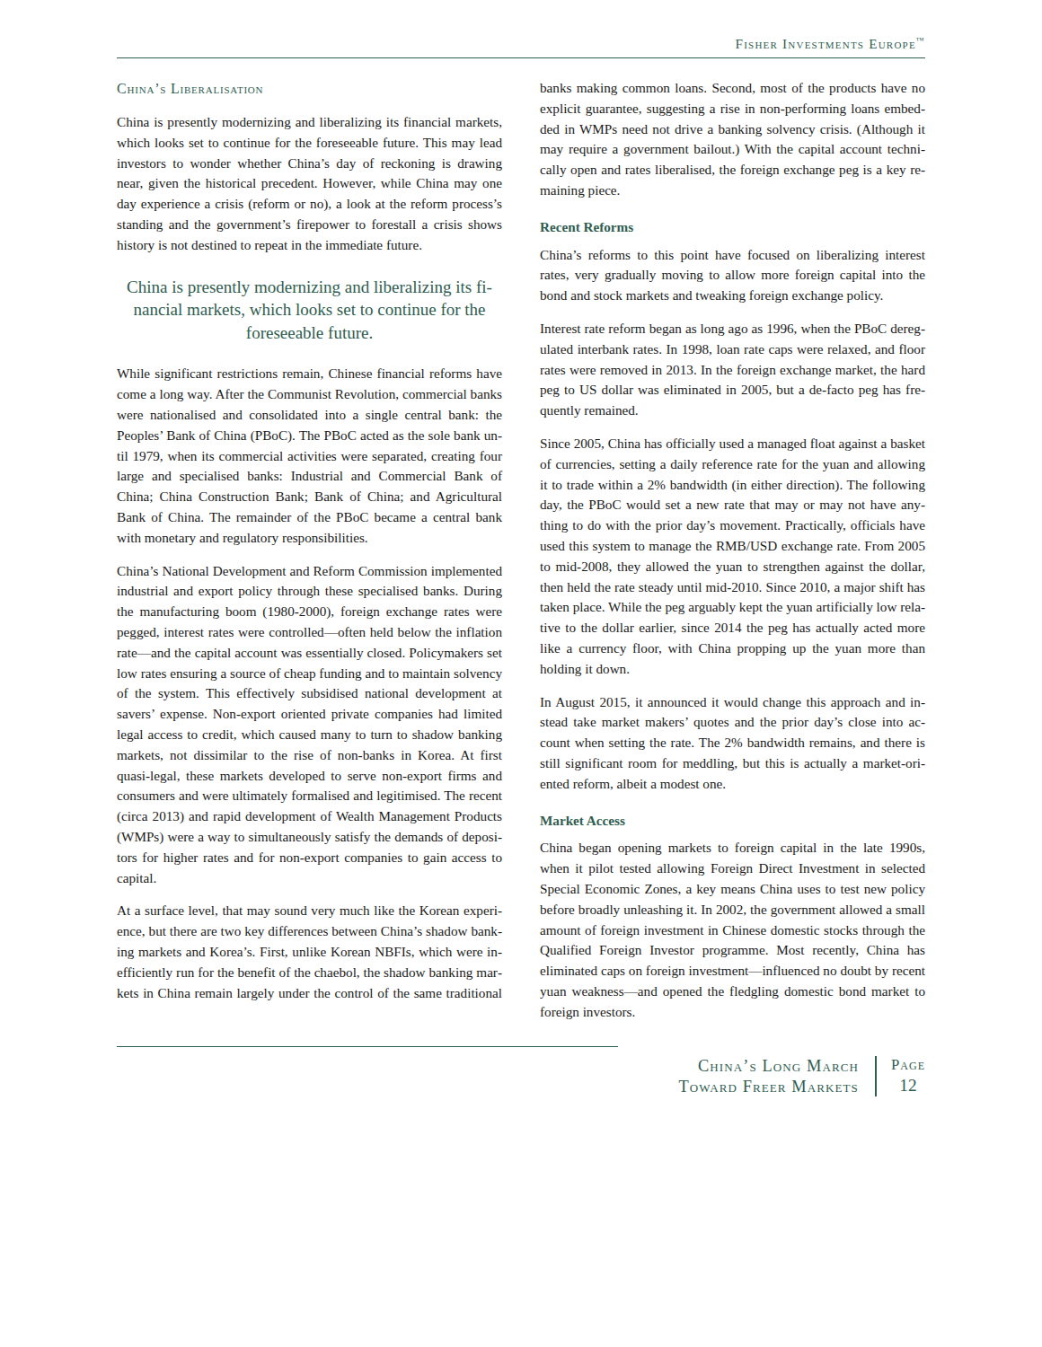Fisher Investments Europe™
China’s Liberalisation
China is presently modernizing and liberalizing its financial markets, which looks set to continue for the foreseeable future. This may lead investors to wonder whether China’s day of reckoning is drawing near, given the historical precedent. However, while China may one day experience a crisis (reform or no), a look at the reform process’s standing and the government’s firepower to forestall a crisis shows history is not destined to repeat in the immediate future.
China is presently modernizing and liberalizing its financial markets, which looks set to continue for the foreseeable future.
While significant restrictions remain, Chinese financial reforms have come a long way. After the Communist Revolution, commercial banks were nationalised and consolidated into a single central bank: the Peoples’ Bank of China (PBoC). The PBoC acted as the sole bank until 1979, when its commercial activities were separated, creating four large and specialised banks: Industrial and Commercial Bank of China; China Construction Bank; Bank of China; and Agricultural Bank of China. The remainder of the PBoC became a central bank with monetary and regulatory responsibilities.
China’s National Development and Reform Commission implemented industrial and export policy through these specialised banks. During the manufacturing boom (1980-2000), foreign exchange rates were pegged, interest rates were controlled—often held below the inflation rate—and the capital account was essentially closed. Policymakers set low rates ensuring a source of cheap funding and to maintain solvency of the system. This effectively subsidised national development at savers’ expense. Non-export oriented private companies had limited legal access to credit, which caused many to turn to shadow banking markets, not dissimilar to the rise of non-banks in Korea. At first quasi-legal, these markets developed to serve non-export firms and consumers and were ultimately formalised and legitimised. The recent (circa 2013) and rapid development of Wealth Management Products (WMPs) were a way to simultaneously satisfy the demands of depositors for higher rates and for non-export companies to gain access to capital.
At a surface level, that may sound very much like the Korean experience, but there are two key differences between China’s shadow banking markets and Korea’s. First, unlike Korean NBFIs, which were inefficiently run for the benefit of the chaebol, the shadow banking markets in China remain largely under the control of the same traditional banks making common loans. Second, most of the products have no explicit guarantee, suggesting a rise in non-performing loans embedded in WMPs need not drive a banking solvency crisis. (Although it may require a government bailout.) With the capital account technically open and rates liberalised, the foreign exchange peg is a key remaining piece.
Recent Reforms
China’s reforms to this point have focused on liberalizing interest rates, very gradually moving to allow more foreign capital into the bond and stock markets and tweaking foreign exchange policy.
Interest rate reform began as long ago as 1996, when the PBoC deregulated interbank rates. In 1998, loan rate caps were relaxed, and floor rates were removed in 2013. In the foreign exchange market, the hard peg to US dollar was eliminated in 2005, but a de-facto peg has frequently remained.
Since 2005, China has officially used a managed float against a basket of currencies, setting a daily reference rate for the yuan and allowing it to trade within a 2% bandwidth (in either direction). The following day, the PBoC would set a new rate that may or may not have anything to do with the prior day’s movement. Practically, officials have used this system to manage the RMB/USD exchange rate. From 2005 to mid-2008, they allowed the yuan to strengthen against the dollar, then held the rate steady until mid-2010. Since 2010, a major shift has taken place. While the peg arguably kept the yuan artificially low relative to the dollar earlier, since 2014 the peg has actually acted more like a currency floor, with China propping up the yuan more than holding it down.
In August 2015, it announced it would change this approach and instead take market makers’ quotes and the prior day’s close into account when setting the rate. The 2% bandwidth remains, and there is still significant room for meddling, but this is actually a market-oriented reform, albeit a modest one.
Market Access
China began opening markets to foreign capital in the late 1990s, when it pilot tested allowing Foreign Direct Investment in selected Special Economic Zones, a key means China uses to test new policy before broadly unleashing it. In 2002, the government allowed a small amount of foreign investment in Chinese domestic stocks through the Qualified Foreign Investor programme. Most recently, China has eliminated caps on foreign investment—influenced no doubt by recent yuan weakness—and opened the fledgling domestic bond market to foreign investors.
China’s Long March
Toward Freer Markets
Page12